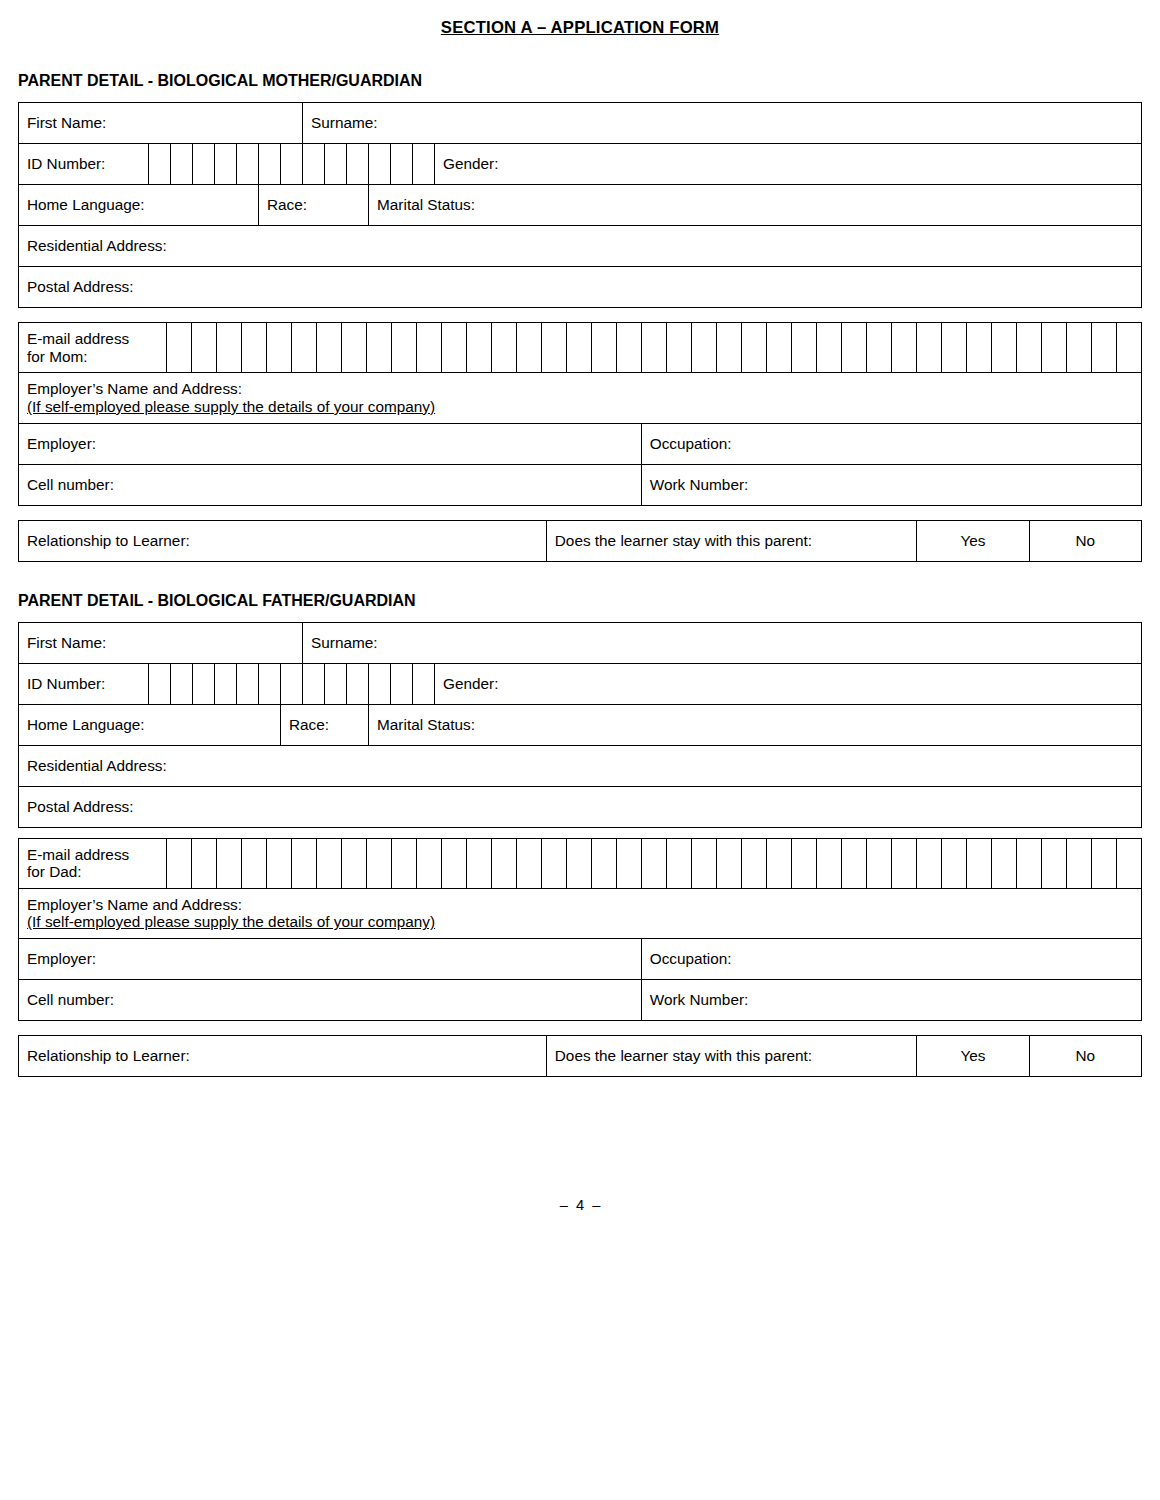SECTION A – APPLICATION FORM
PARENT DETAIL - BIOLOGICAL MOTHER/GUARDIAN
| First Name: | Surname: |
| ID Number: | | | | | | | | | | | | | | Gender: |
| Home Language: | Race: | Marital Status: |
| Residential Address: |
| Postal Address: |
| E-mail address for Mom: | | | | | | | | | | | | | | | | | | | | | | | | | | | | | | | | | | | | | | | |
| Employer’s Name and Address: (If self-employed please supply the details of your company) |
| Employer: | Occupation: |
| Cell number: | Work Number: |
| Relationship to Learner: | Does the learner stay with this parent: | Yes | No |
PARENT DETAIL - BIOLOGICAL FATHER/GUARDIAN
| First Name: | Surname: |
| ID Number: | | | | | | | | | | | | | | Gender: |
| Home Language: | Race: | Marital Status: |
| Residential Address: |
| Postal Address: |
| E-mail address for Dad: | | | | | | | | | | | | | | | | | | | | | | | | | | | | | | | | | | | | | | | |
| Employer’s Name and Address: (If self-employed please supply the details of your company) |
| Employer: | Occupation: |
| Cell number: | Work Number: |
| Relationship to Learner: | Does the learner stay with this parent: | Yes | No |
– 4 –